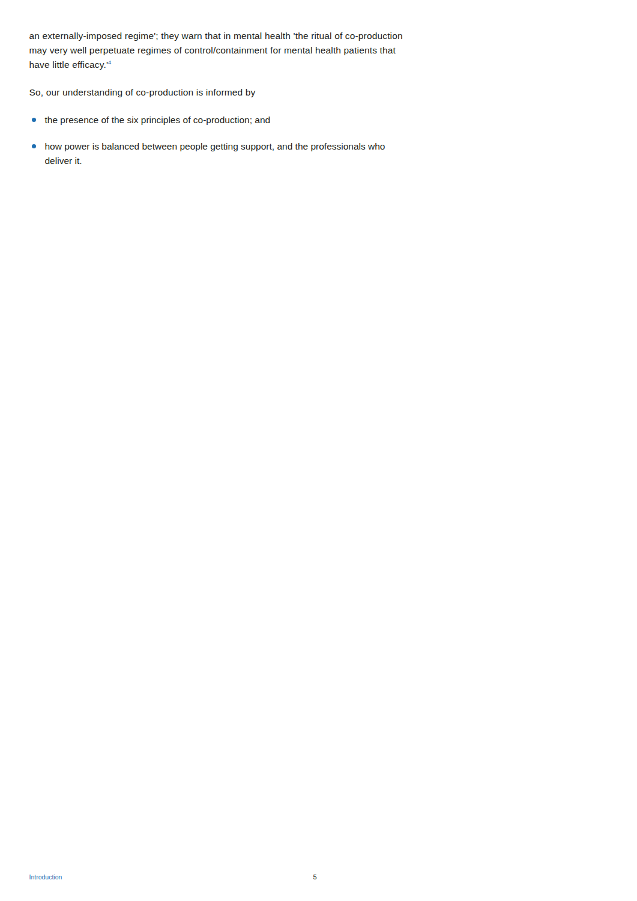an externally-imposed regime'; they warn that in mental health 'the ritual of co-production may very well perpetuate regimes of control/containment for mental health patients that have little efficacy.'4
So, our understanding of co-production is informed by
the presence of the six principles of co-production; and
how power is balanced between people getting support, and the professionals who deliver it.
Introduction 5